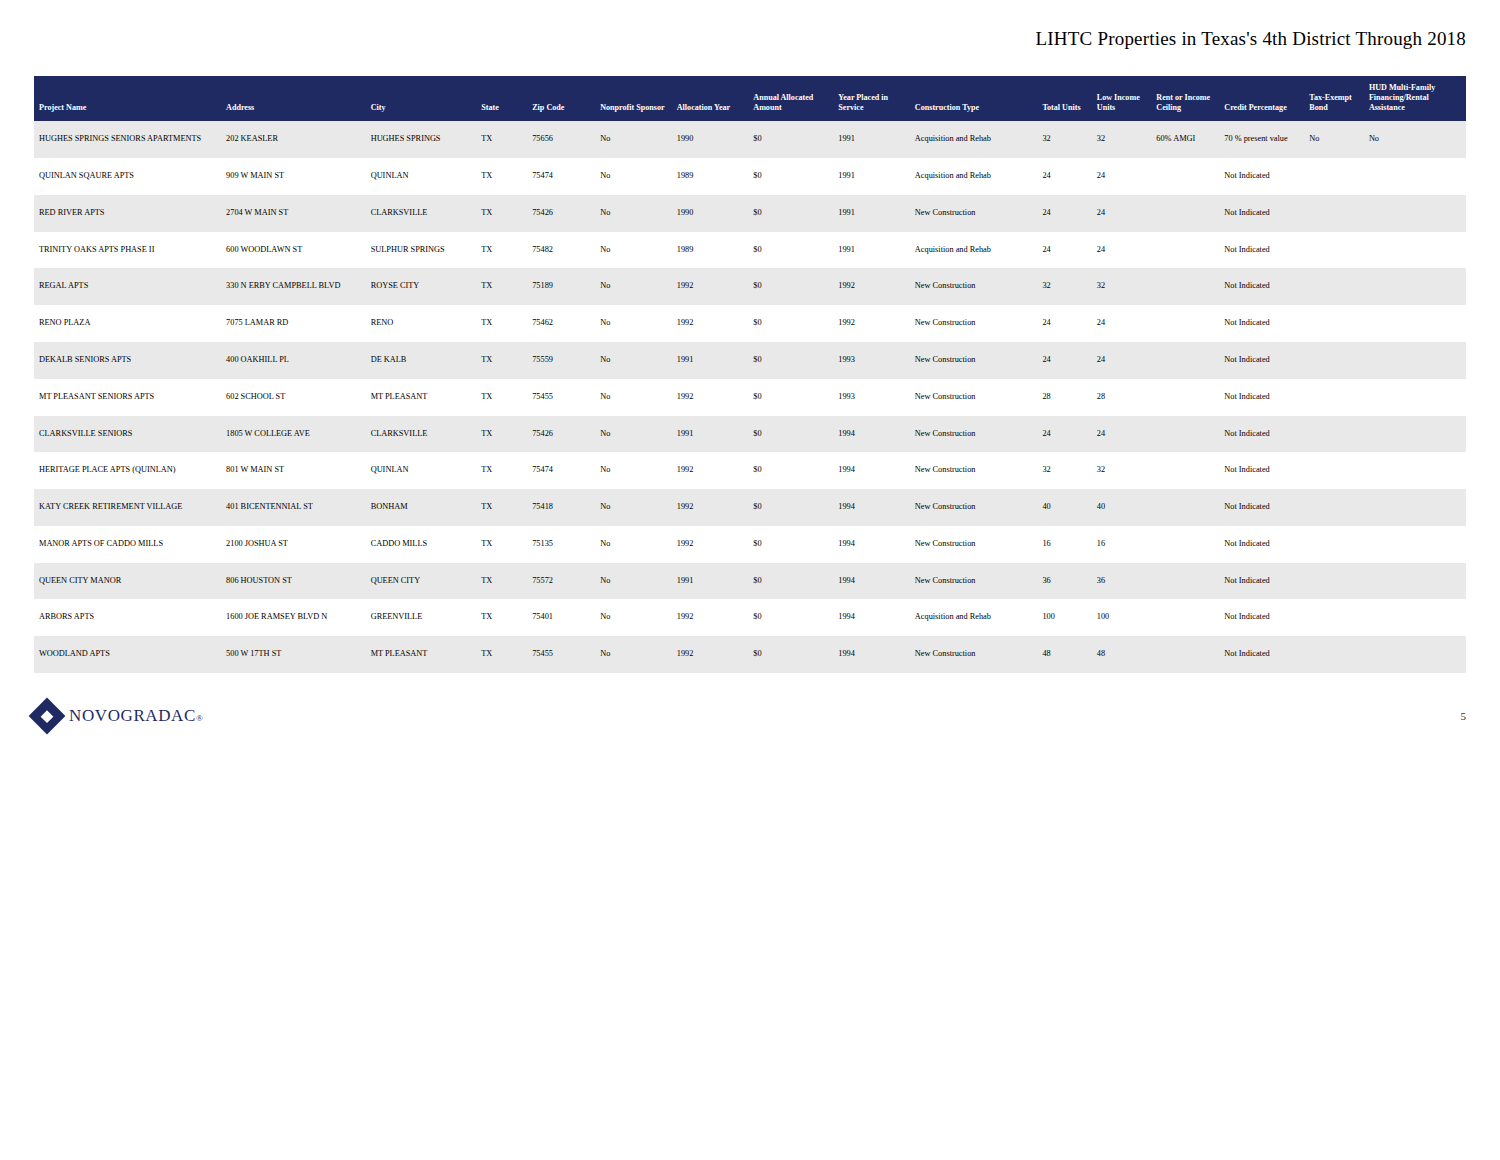LIHTC Properties in Texas's 4th District Through 2018
| Project Name | Address | City | State | Zip Code | Nonprofit Sponsor | Allocation Year | Annual Allocated Amount | Year Placed in Service | Construction Type | Total Units | Low Income Units | Rent or Income Ceiling | Credit Percentage | Tax-Exempt Bond | HUD Multi-Family Financing/Rental Assistance |
| --- | --- | --- | --- | --- | --- | --- | --- | --- | --- | --- | --- | --- | --- | --- | --- |
| HUGHES SPRINGS SENIORS APARTMENTS | 202 KEASLER | HUGHES SPRINGS | TX | 75656 | No | 1990 | $0 | 1991 | Acquisition and Rehab | 32 | 32 | 60% AMGI | 70 % present value | No | No |
| QUINLAN SQAURE APTS | 909 W MAIN ST | QUINLAN | TX | 75474 | No | 1989 | $0 | 1991 | Acquisition and Rehab | 24 | 24 | | Not Indicated | | |
| RED RIVER APTS | 2704 W MAIN ST | CLARKSVILLE | TX | 75426 | No | 1990 | $0 | 1991 | New Construction | 24 | 24 | | Not Indicated | | |
| TRINITY OAKS APTS PHASE II | 600 WOODLAWN ST | SULPHUR SPRINGS | TX | 75482 | No | 1989 | $0 | 1991 | Acquisition and Rehab | 24 | 24 | | Not Indicated | | |
| REGAL APTS | 330 N ERBY CAMPBELL BLVD | ROYSE CITY | TX | 75189 | No | 1992 | $0 | 1992 | New Construction | 32 | 32 | | Not Indicated | | |
| RENO PLAZA | 7075 LAMAR RD | RENO | TX | 75462 | No | 1992 | $0 | 1992 | New Construction | 24 | 24 | | Not Indicated | | |
| DEKALB SENIORS APTS | 400 OAKHILL PL | DE KALB | TX | 75559 | No | 1991 | $0 | 1993 | New Construction | 24 | 24 | | Not Indicated | | |
| MT PLEASANT SENIORS APTS | 602 SCHOOL ST | MT PLEASANT | TX | 75455 | No | 1992 | $0 | 1993 | New Construction | 28 | 28 | | Not Indicated | | |
| CLARKSVILLE SENIORS | 1805 W COLLEGE AVE | CLARKSVILLE | TX | 75426 | No | 1991 | $0 | 1994 | New Construction | 24 | 24 | | Not Indicated | | |
| HERITAGE PLACE APTS (QUINLAN) | 801 W MAIN ST | QUINLAN | TX | 75474 | No | 1992 | $0 | 1994 | New Construction | 32 | 32 | | Not Indicated | | |
| KATY CREEK RETIREMENT VILLAGE | 401 BICENTENNIAL ST | BONHAM | TX | 75418 | No | 1992 | $0 | 1994 | New Construction | 40 | 40 | | Not Indicated | | |
| MANOR APTS OF CADDO MILLS | 2100 JOSHUA ST | CADDO MILLS | TX | 75135 | No | 1992 | $0 | 1994 | New Construction | 16 | 16 | | Not Indicated | | |
| QUEEN CITY MANOR | 806 HOUSTON ST | QUEEN CITY | TX | 75572 | No | 1991 | $0 | 1994 | New Construction | 36 | 36 | | Not Indicated | | |
| ARBORS APTS | 1600 JOE RAMSEY BLVD N | GREENVILLE | TX | 75401 | No | 1992 | $0 | 1994 | Acquisition and Rehab | 100 | 100 | | Not Indicated | | |
| WOODLAND APTS | 500 W 17TH ST | MT PLEASANT | TX | 75455 | No | 1992 | $0 | 1994 | New Construction | 48 | 48 | | Not Indicated | | |
NOVOGRADAC®
5